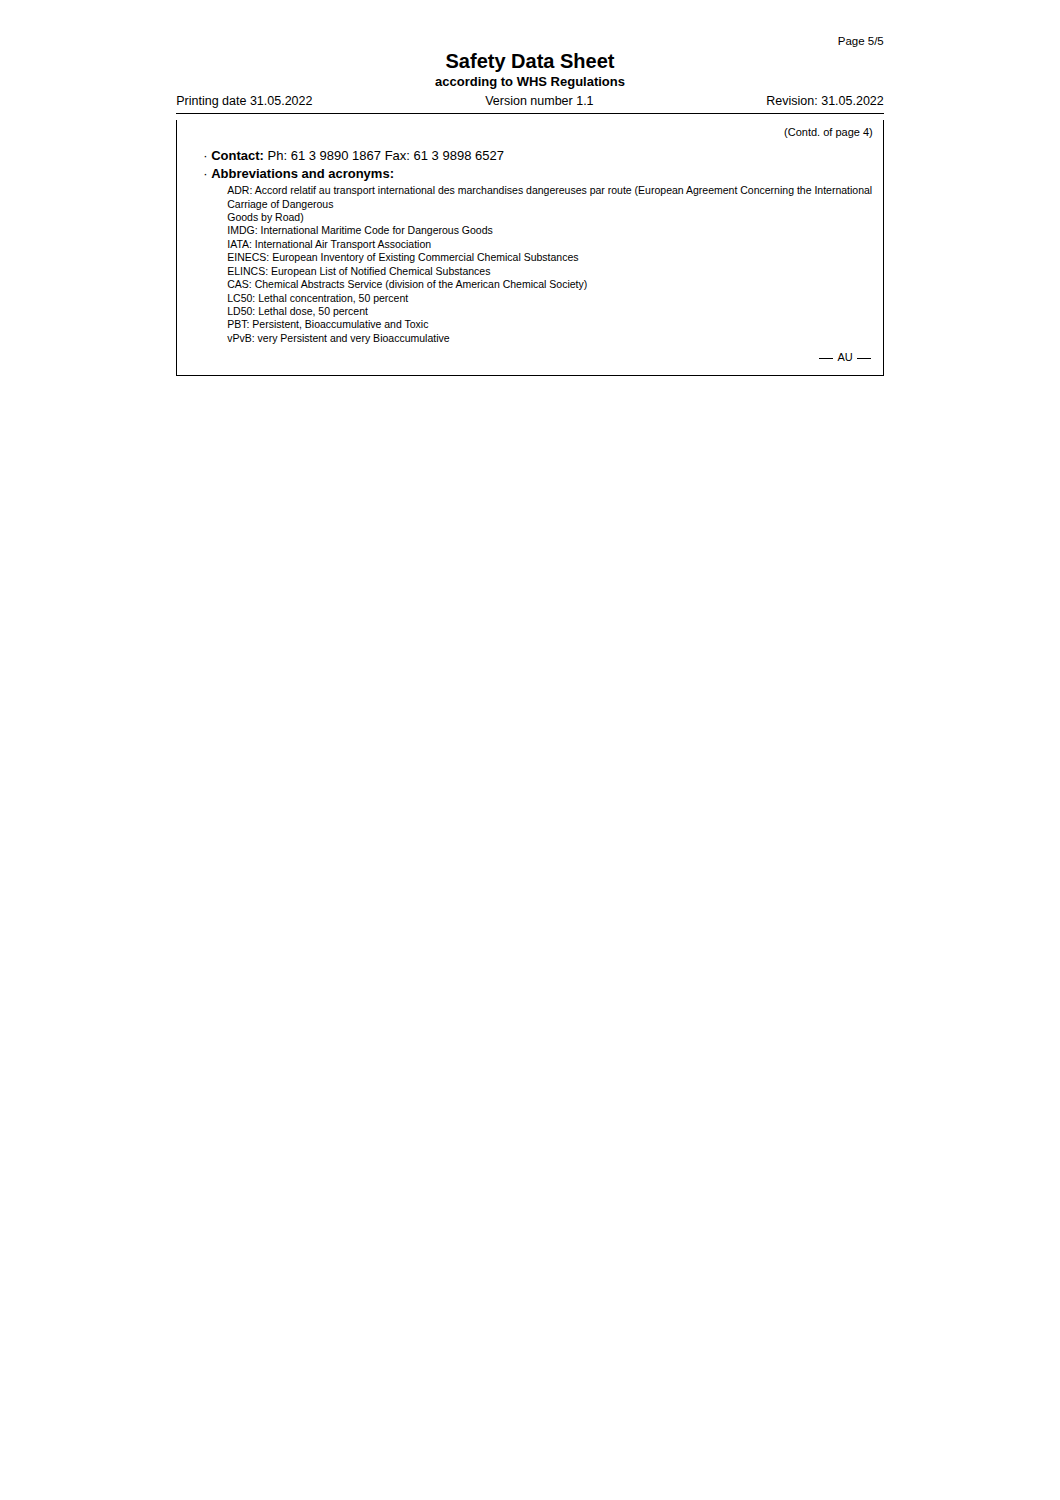Page 5/5
Safety Data Sheet
according to WHS Regulations
Printing date 31.05.2022 Version number 1.1 Revision: 31.05.2022
(Contd. of page 4)
· Contact: Ph: 61 3 9890 1867 Fax: 61 3 9898 6527
· Abbreviations and acronyms:
ADR: Accord relatif au transport international des marchandises dangereuses par route (European Agreement Concerning the International Carriage of Dangerous
Goods by Road)
IMDG: International Maritime Code for Dangerous Goods
IATA: International Air Transport Association
EINECS: European Inventory of Existing Commercial Chemical Substances
ELINCS: European List of Notified Chemical Substances
CAS: Chemical Abstracts Service (division of the American Chemical Society)
LC50: Lethal concentration, 50 percent
LD50: Lethal dose, 50 percent
PBT: Persistent, Bioaccumulative and Toxic
vPvB: very Persistent and very Bioaccumulative
AU